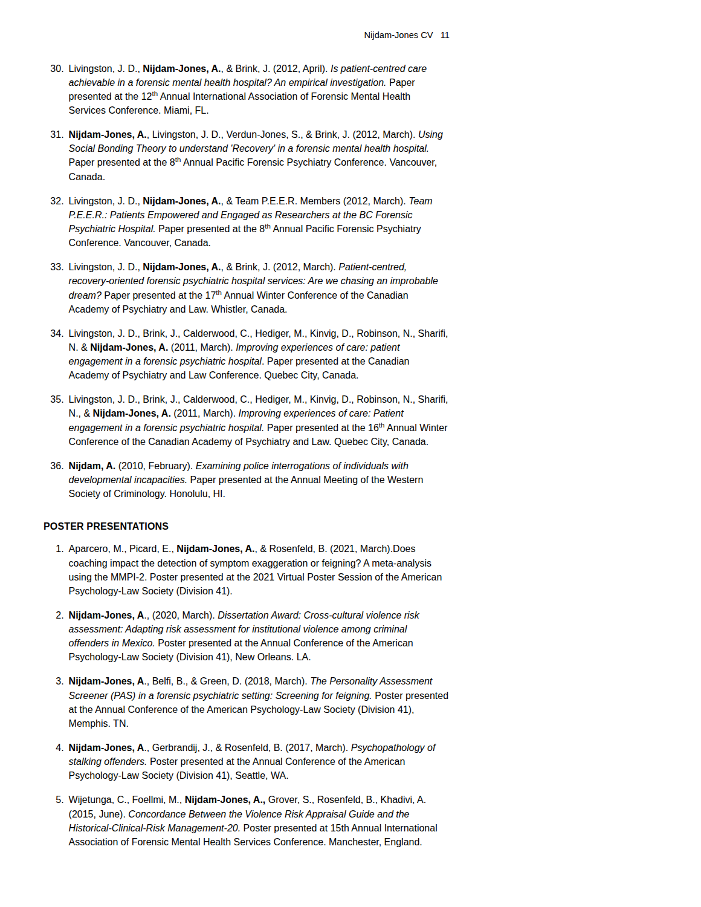Nijdam-Jones CV 11
Livingston, J. D., Nijdam-Jones, A., & Brink, J. (2012, April). Is patient-centred care achievable in a forensic mental health hospital? An empirical investigation. Paper presented at the 12th Annual International Association of Forensic Mental Health Services Conference. Miami, FL.
Nijdam-Jones, A., Livingston, J. D., Verdun-Jones, S., & Brink, J. (2012, March). Using Social Bonding Theory to understand 'Recovery' in a forensic mental health hospital. Paper presented at the 8th Annual Pacific Forensic Psychiatry Conference. Vancouver, Canada.
Livingston, J. D., Nijdam-Jones, A., & Team P.E.E.R. Members (2012, March). Team P.E.E.R.: Patients Empowered and Engaged as Researchers at the BC Forensic Psychiatric Hospital. Paper presented at the 8th Annual Pacific Forensic Psychiatry Conference. Vancouver, Canada.
Livingston, J. D., Nijdam-Jones, A., & Brink, J. (2012, March). Patient-centred, recovery-oriented forensic psychiatric hospital services: Are we chasing an improbable dream? Paper presented at the 17th Annual Winter Conference of the Canadian Academy of Psychiatry and Law. Whistler, Canada.
Livingston, J. D., Brink, J., Calderwood, C., Hediger, M., Kinvig, D., Robinson, N., Sharifi, N. & Nijdam-Jones, A. (2011, March). Improving experiences of care: patient engagement in a forensic psychiatric hospital. Paper presented at the Canadian Academy of Psychiatry and Law Conference. Quebec City, Canada.
Livingston, J. D., Brink, J., Calderwood, C., Hediger, M., Kinvig, D., Robinson, N., Sharifi, N., & Nijdam-Jones, A. (2011, March). Improving experiences of care: Patient engagement in a forensic psychiatric hospital. Paper presented at the 16th Annual Winter Conference of the Canadian Academy of Psychiatry and Law. Quebec City, Canada.
Nijdam, A. (2010, February). Examining police interrogations of individuals with developmental incapacities. Paper presented at the Annual Meeting of the Western Society of Criminology. Honolulu, HI.
Poster Presentations
Aparcero, M., Picard, E., Nijdam-Jones, A., & Rosenfeld, B. (2021, March).Does coaching impact the detection of symptom exaggeration or feigning? A meta-analysis using the MMPI-2. Poster presented at the 2021 Virtual Poster Session of the American Psychology-Law Society (Division 41).
Nijdam-Jones, A., (2020, March). Dissertation Award: Cross-cultural violence risk assessment: Adapting risk assessment for institutional violence among criminal offenders in Mexico. Poster presented at the Annual Conference of the American Psychology-Law Society (Division 41), New Orleans. LA.
Nijdam-Jones, A., Belfi, B., & Green, D. (2018, March). The Personality Assessment Screener (PAS) in a forensic psychiatric setting: Screening for feigning. Poster presented at the Annual Conference of the American Psychology-Law Society (Division 41), Memphis. TN.
Nijdam-Jones, A., Gerbrandij, J., & Rosenfeld, B. (2017, March). Psychopathology of stalking offenders. Poster presented at the Annual Conference of the American Psychology-Law Society (Division 41), Seattle, WA.
Wijetunga, C., Foellmi, M., Nijdam-Jones, A., Grover, S., Rosenfeld, B., Khadivi, A. (2015, June). Concordance Between the Violence Risk Appraisal Guide and the Historical-Clinical-Risk Management-20. Poster presented at 15th Annual International Association of Forensic Mental Health Services Conference. Manchester, England.